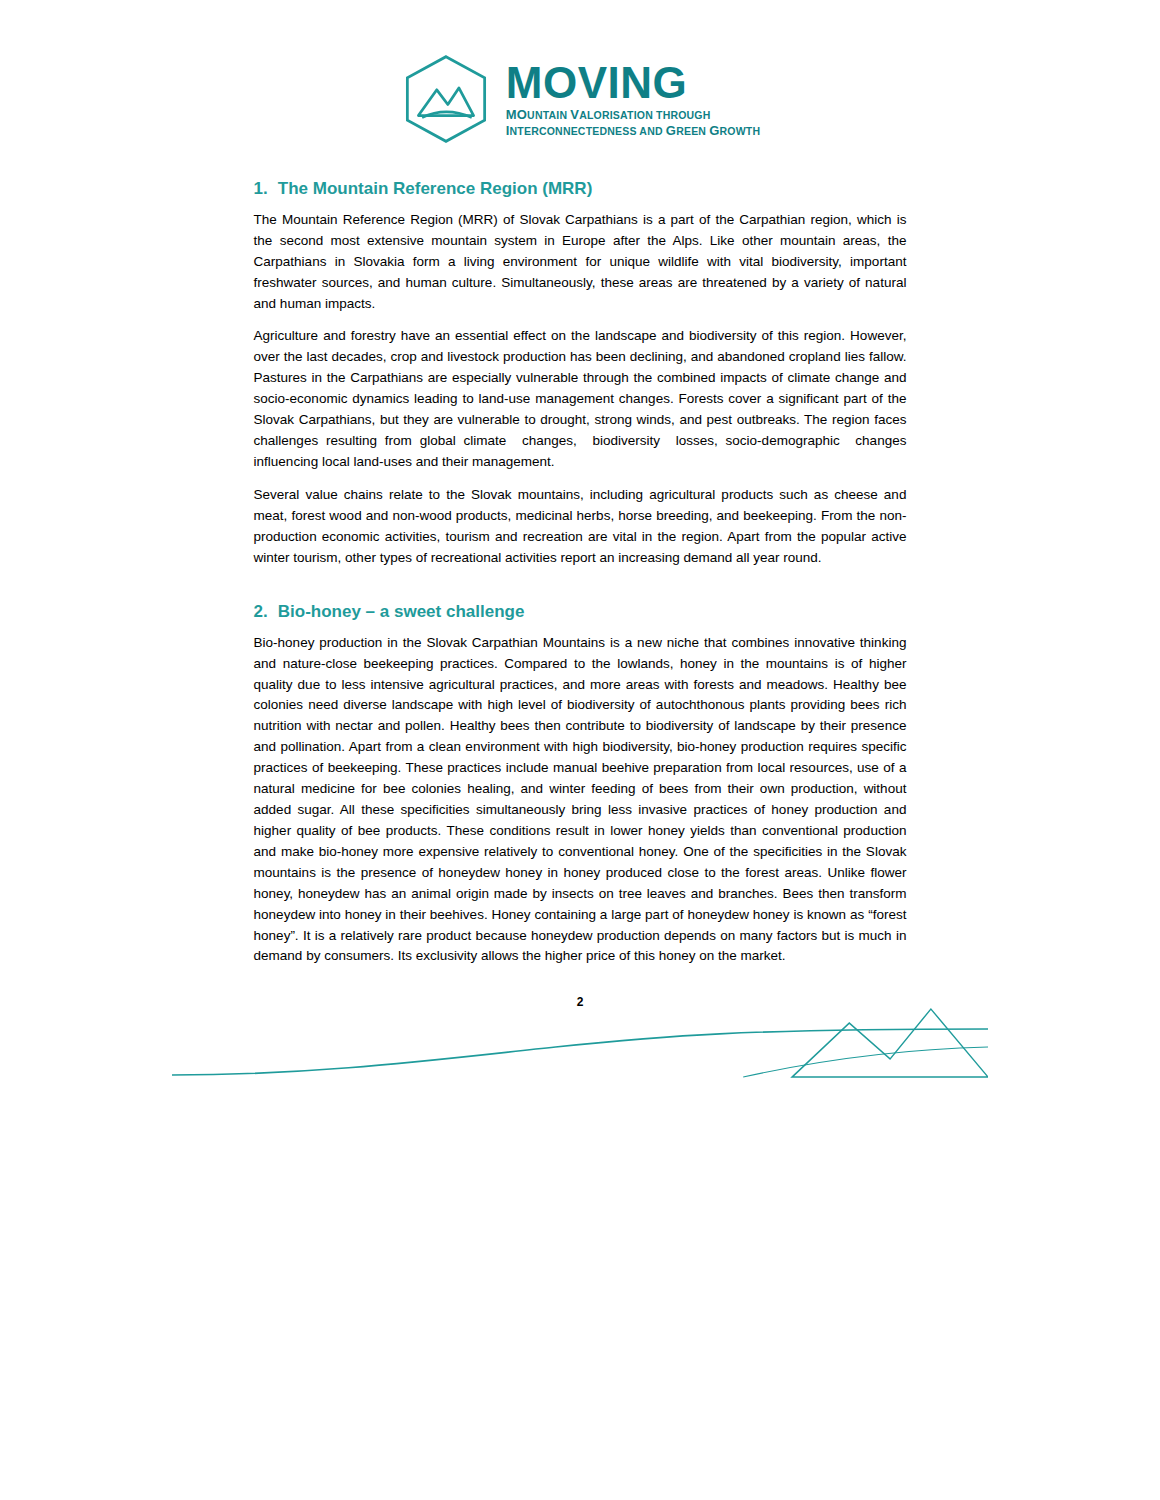MOVING MOUNTAIN VALORISATION THROUGH INTERCONNECTEDNESS AND GREEN GROWTH
1. The Mountain Reference Region (MRR)
The Mountain Reference Region (MRR) of Slovak Carpathians is a part of the Carpathian region, which is the second most extensive mountain system in Europe after the Alps. Like other mountain areas, the Carpathians in Slovakia form a living environment for unique wildlife with vital biodiversity, important freshwater sources, and human culture. Simultaneously, these areas are threatened by a variety of natural and human impacts.
Agriculture and forestry have an essential effect on the landscape and biodiversity of this region. However, over the last decades, crop and livestock production has been declining, and abandoned cropland lies fallow. Pastures in the Carpathians are especially vulnerable through the combined impacts of climate change and socio-economic dynamics leading to land-use management changes. Forests cover a significant part of the Slovak Carpathians, but they are vulnerable to drought, strong winds, and pest outbreaks. The region faces challenges resulting from global climate changes, biodiversity losses, socio-demographic changes influencing local land-uses and their management.
Several value chains relate to the Slovak mountains, including agricultural products such as cheese and meat, forest wood and non-wood products, medicinal herbs, horse breeding, and beekeeping. From the non-production economic activities, tourism and recreation are vital in the region. Apart from the popular active winter tourism, other types of recreational activities report an increasing demand all year round.
2. Bio-honey – a sweet challenge
Bio-honey production in the Slovak Carpathian Mountains is a new niche that combines innovative thinking and nature-close beekeeping practices. Compared to the lowlands, honey in the mountains is of higher quality due to less intensive agricultural practices, and more areas with forests and meadows. Healthy bee colonies need diverse landscape with high level of biodiversity of autochthonous plants providing bees rich nutrition with nectar and pollen. Healthy bees then contribute to biodiversity of landscape by their presence and pollination. Apart from a clean environment with high biodiversity, bio-honey production requires specific practices of beekeeping. These practices include manual beehive preparation from local resources, use of a natural medicine for bee colonies healing, and winter feeding of bees from their own production, without added sugar. All these specificities simultaneously bring less invasive practices of honey production and higher quality of bee products. These conditions result in lower honey yields than conventional production and make bio-honey more expensive relatively to conventional honey. One of the specificities in the Slovak mountains is the presence of honeydew honey in honey produced close to the forest areas. Unlike flower honey, honeydew has an animal origin made by insects on tree leaves and branches. Bees then transform honeydew into honey in their beehives. Honey containing a large part of honeydew honey is known as “forest honey”. It is a relatively rare product because honeydew production depends on many factors but is much in demand by consumers. Its exclusivity allows the higher price of this honey on the market.
2